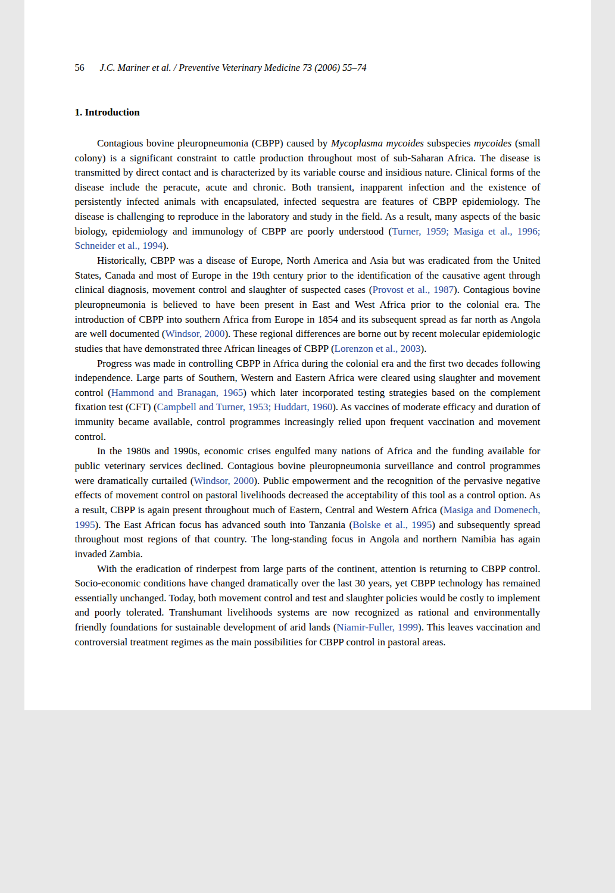56 J.C. Mariner et al. / Preventive Veterinary Medicine 73 (2006) 55–74
1. Introduction
Contagious bovine pleuropneumonia (CBPP) caused by Mycoplasma mycoides subspecies mycoides (small colony) is a significant constraint to cattle production throughout most of sub-Saharan Africa. The disease is transmitted by direct contact and is characterized by its variable course and insidious nature. Clinical forms of the disease include the peracute, acute and chronic. Both transient, inapparent infection and the existence of persistently infected animals with encapsulated, infected sequestra are features of CBPP epidemiology. The disease is challenging to reproduce in the laboratory and study in the field. As a result, many aspects of the basic biology, epidemiology and immunology of CBPP are poorly understood (Turner, 1959; Masiga et al., 1996; Schneider et al., 1994).
Historically, CBPP was a disease of Europe, North America and Asia but was eradicated from the United States, Canada and most of Europe in the 19th century prior to the identification of the causative agent through clinical diagnosis, movement control and slaughter of suspected cases (Provost et al., 1987). Contagious bovine pleuropneumonia is believed to have been present in East and West Africa prior to the colonial era. The introduction of CBPP into southern Africa from Europe in 1854 and its subsequent spread as far north as Angola are well documented (Windsor, 2000). These regional differences are borne out by recent molecular epidemiologic studies that have demonstrated three African lineages of CBPP (Lorenzon et al., 2003).
Progress was made in controlling CBPP in Africa during the colonial era and the first two decades following independence. Large parts of Southern, Western and Eastern Africa were cleared using slaughter and movement control (Hammond and Branagan, 1965) which later incorporated testing strategies based on the complement fixation test (CFT) (Campbell and Turner, 1953; Huddart, 1960). As vaccines of moderate efficacy and duration of immunity became available, control programmes increasingly relied upon frequent vaccination and movement control.
In the 1980s and 1990s, economic crises engulfed many nations of Africa and the funding available for public veterinary services declined. Contagious bovine pleuropneumonia surveillance and control programmes were dramatically curtailed (Windsor, 2000). Public empowerment and the recognition of the pervasive negative effects of movement control on pastoral livelihoods decreased the acceptability of this tool as a control option. As a result, CBPP is again present throughout much of Eastern, Central and Western Africa (Masiga and Domenech, 1995). The East African focus has advanced south into Tanzania (Bolske et al., 1995) and subsequently spread throughout most regions of that country. The long-standing focus in Angola and northern Namibia has again invaded Zambia.
With the eradication of rinderpest from large parts of the continent, attention is returning to CBPP control. Socio-economic conditions have changed dramatically over the last 30 years, yet CBPP technology has remained essentially unchanged. Today, both movement control and test and slaughter policies would be costly to implement and poorly tolerated. Transhumant livelihoods systems are now recognized as rational and environmentally friendly foundations for sustainable development of arid lands (Niamir-Fuller, 1999). This leaves vaccination and controversial treatment regimes as the main possibilities for CBPP control in pastoral areas.